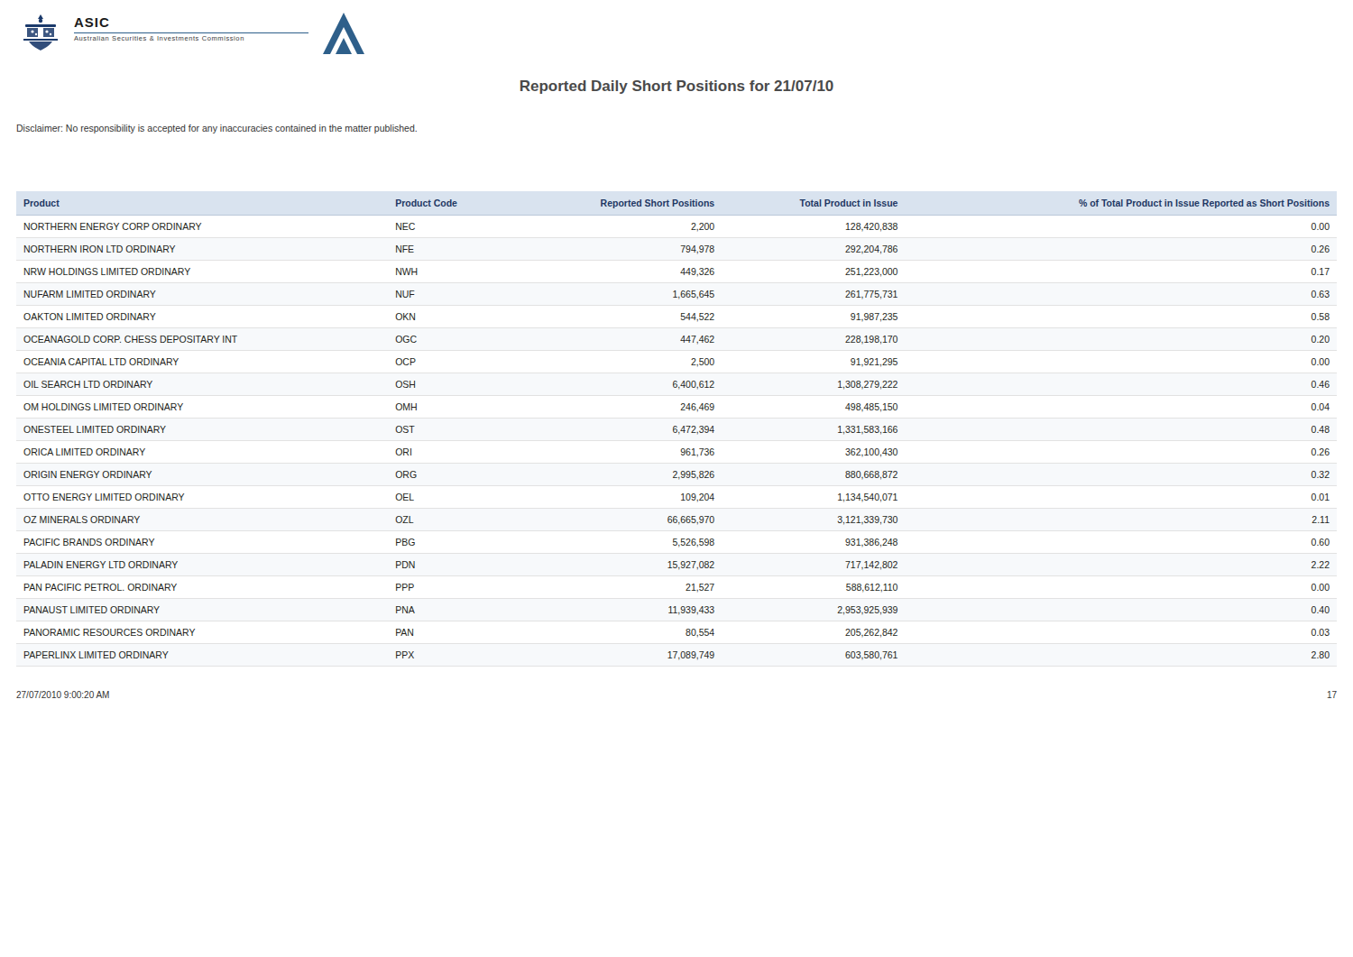ASIC
Australian Securities & Investments Commission
Reported Daily Short Positions for 21/07/10
Disclaimer: No responsibility is accepted for any inaccuracies contained in the matter published.
| Product | Product Code | Reported Short Positions | Total Product in Issue | % of Total Product in Issue Reported as Short Positions |
| --- | --- | --- | --- | --- |
| NORTHERN ENERGY CORP ORDINARY | NEC | 2,200 | 128,420,838 | 0.00 |
| NORTHERN IRON LTD ORDINARY | NFE | 794,978 | 292,204,786 | 0.26 |
| NRW HOLDINGS LIMITED ORDINARY | NWH | 449,326 | 251,223,000 | 0.17 |
| NUFARM LIMITED ORDINARY | NUF | 1,665,645 | 261,775,731 | 0.63 |
| OAKTON LIMITED ORDINARY | OKN | 544,522 | 91,987,235 | 0.58 |
| OCEANAGOLD CORP. CHESS DEPOSITARY INT | OGC | 447,462 | 228,198,170 | 0.20 |
| OCEANIA CAPITAL LTD ORDINARY | OCP | 2,500 | 91,921,295 | 0.00 |
| OIL SEARCH LTD ORDINARY | OSH | 6,400,612 | 1,308,279,222 | 0.46 |
| OM HOLDINGS LIMITED ORDINARY | OMH | 246,469 | 498,485,150 | 0.04 |
| ONESTEEL LIMITED ORDINARY | OST | 6,472,394 | 1,331,583,166 | 0.48 |
| ORICA LIMITED ORDINARY | ORI | 961,736 | 362,100,430 | 0.26 |
| ORIGIN ENERGY ORDINARY | ORG | 2,995,826 | 880,668,872 | 0.32 |
| OTTO ENERGY LIMITED ORDINARY | OEL | 109,204 | 1,134,540,071 | 0.01 |
| OZ MINERALS ORDINARY | OZL | 66,665,970 | 3,121,339,730 | 2.11 |
| PACIFIC BRANDS ORDINARY | PBG | 5,526,598 | 931,386,248 | 0.60 |
| PALADIN ENERGY LTD ORDINARY | PDN | 15,927,082 | 717,142,802 | 2.22 |
| PAN PACIFIC PETROL. ORDINARY | PPP | 21,527 | 588,612,110 | 0.00 |
| PANAUST LIMITED ORDINARY | PNA | 11,939,433 | 2,953,925,939 | 0.40 |
| PANORAMIC RESOURCES ORDINARY | PAN | 80,554 | 205,262,842 | 0.03 |
| PAPERLINX LIMITED ORDINARY | PPX | 17,089,749 | 603,580,761 | 2.80 |
27/07/2010 9:00:20 AM
17